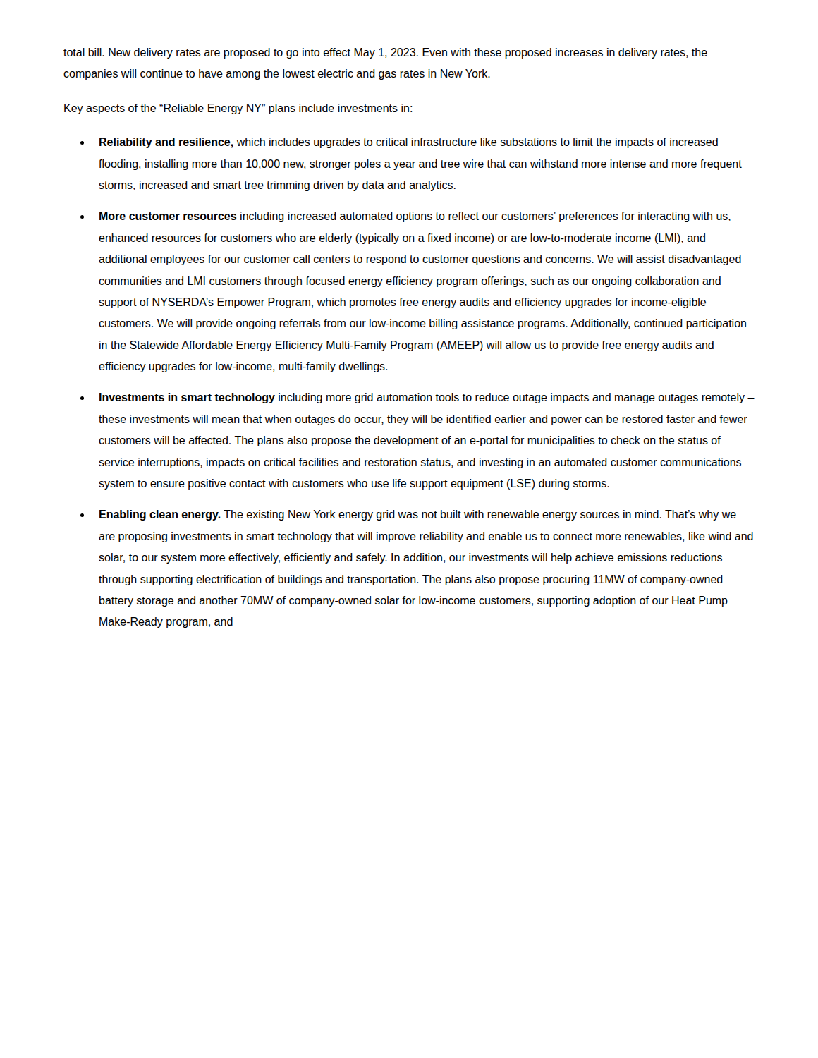total bill. New delivery rates are proposed to go into effect May 1, 2023. Even with these proposed increases in delivery rates, the companies will continue to have among the lowest electric and gas rates in New York.
Key aspects of the “Reliable Energy NY” plans include investments in:
Reliability and resilience, which includes upgrades to critical infrastructure like substations to limit the impacts of increased flooding, installing more than 10,000 new, stronger poles a year and tree wire that can withstand more intense and more frequent storms, increased and smart tree trimming driven by data and analytics.
More customer resources including increased automated options to reflect our customers’ preferences for interacting with us, enhanced resources for customers who are elderly (typically on a fixed income) or are low-to-moderate income (LMI), and additional employees for our customer call centers to respond to customer questions and concerns. We will assist disadvantaged communities and LMI customers through focused energy efficiency program offerings, such as our ongoing collaboration and support of NYSERDA’s Empower Program, which promotes free energy audits and efficiency upgrades for income-eligible customers. We will provide ongoing referrals from our low-income billing assistance programs. Additionally, continued participation in the Statewide Affordable Energy Efficiency Multi-Family Program (AMEEP) will allow us to provide free energy audits and efficiency upgrades for low-income, multi-family dwellings.
Investments in smart technology including more grid automation tools to reduce outage impacts and manage outages remotely – these investments will mean that when outages do occur, they will be identified earlier and power can be restored faster and fewer customers will be affected. The plans also propose the development of an e-portal for municipalities to check on the status of service interruptions, impacts on critical facilities and restoration status, and investing in an automated customer communications system to ensure positive contact with customers who use life support equipment (LSE) during storms.
Enabling clean energy. The existing New York energy grid was not built with renewable energy sources in mind. That’s why we are proposing investments in smart technology that will improve reliability and enable us to connect more renewables, like wind and solar, to our system more effectively, efficiently and safely. In addition, our investments will help achieve emissions reductions through supporting electrification of buildings and transportation. The plans also propose procuring 11MW of company-owned battery storage and another 70MW of company-owned solar for low-income customers, supporting adoption of our Heat Pump Make-Ready program, and